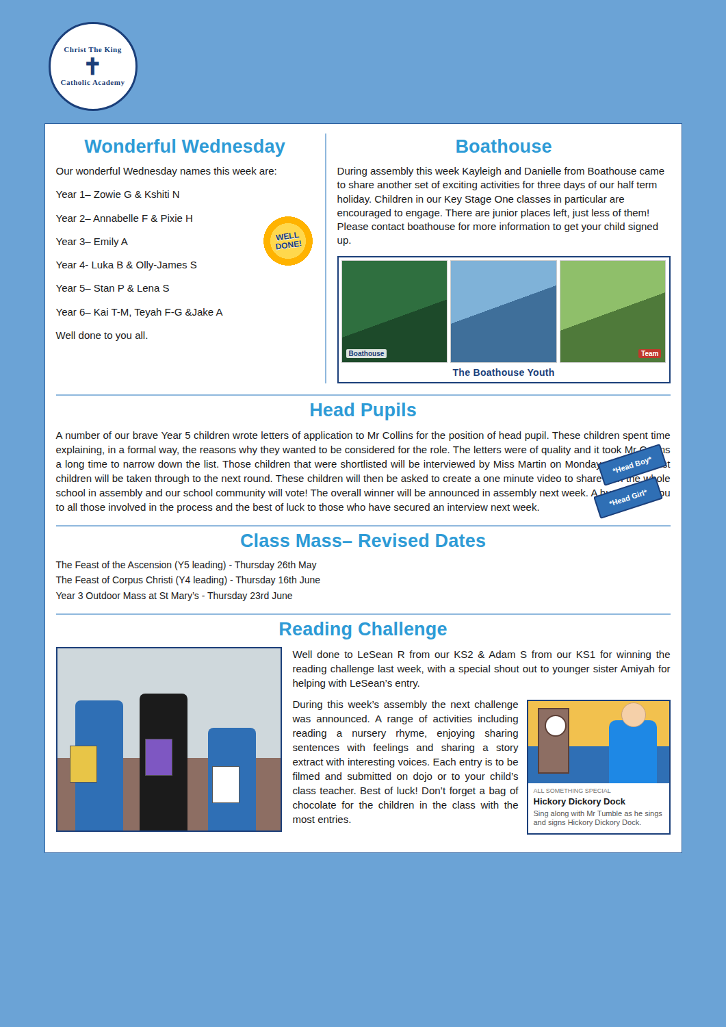Christ The King ✝ Catholic Academy
Wonderful Wednesday
Our wonderful Wednesday names this week are:
Year 1– Zowie G & Kshiti N
Year 2– Annabelle F & Pixie H
Year 3– Emily A
Year 4- Luka B & Olly-James S
Year 5– Stan P & Lena S
Year 6– Kai T-M, Teyah F-G &Jake A
Well done to you all.
WELL
DONE!
Boathouse
During assembly this week Kayleigh and Danielle from Boathouse came to share another set of exciting activities for three days of our half term holiday. Children in our Key Stage One classes in particular are encouraged to engage. There are junior places left, just less of them! Please contact boathouse for more information to get your child signed up.
Boathouse
Team
The Boathouse Youth
Head Pupils
A number of our brave Year 5 children wrote letters of application to Mr Collins for the position of head pupil. These children spent time explaining, in a formal way, the reasons why they wanted to be considered for the role. The letters were of quality and it took Mr Collins a long time to narrow down the list. Those children that were shortlisted will be interviewed by Miss Martin on Monday. The strongest children will be taken through to the next round. These children will then be asked to create a one minute video to share with the whole school in assembly and our school community will vote! The overall winner will be announced in assembly next week. A huge thank you to all those involved in the process and the best of luck to those who have secured an interview next week.
*Head Boy*
*Head Girl*
Class Mass– Revised Dates
The Feast of the Ascension (Y5 leading) - Thursday 26th May
The Feast of Corpus Christi (Y4 leading) - Thursday 16th June
Year 3 Outdoor Mass at St Mary’s - Thursday 23rd June
Reading Challenge
Well done to LeSean R from our KS2 & Adam S from our KS1 for winning the reading challenge last week, with a special shout out to younger sister Amiyah for helping with LeSean’s entry.
ALL SOMETHING SPECIAL Hickory Dickory Dock Sing along with Mr Tumble as he sings and signs Hickory Dickory Dock.
During this week’s assembly the next challenge was announced. A range of activities including reading a nursery rhyme, enjoying sharing sentences with feelings and sharing a story extract with interesting voices. Each entry is to be filmed and submitted on dojo or to your child’s class teacher. Best of luck! Don’t forget a bag of chocolate for the children in the class with the most entries.